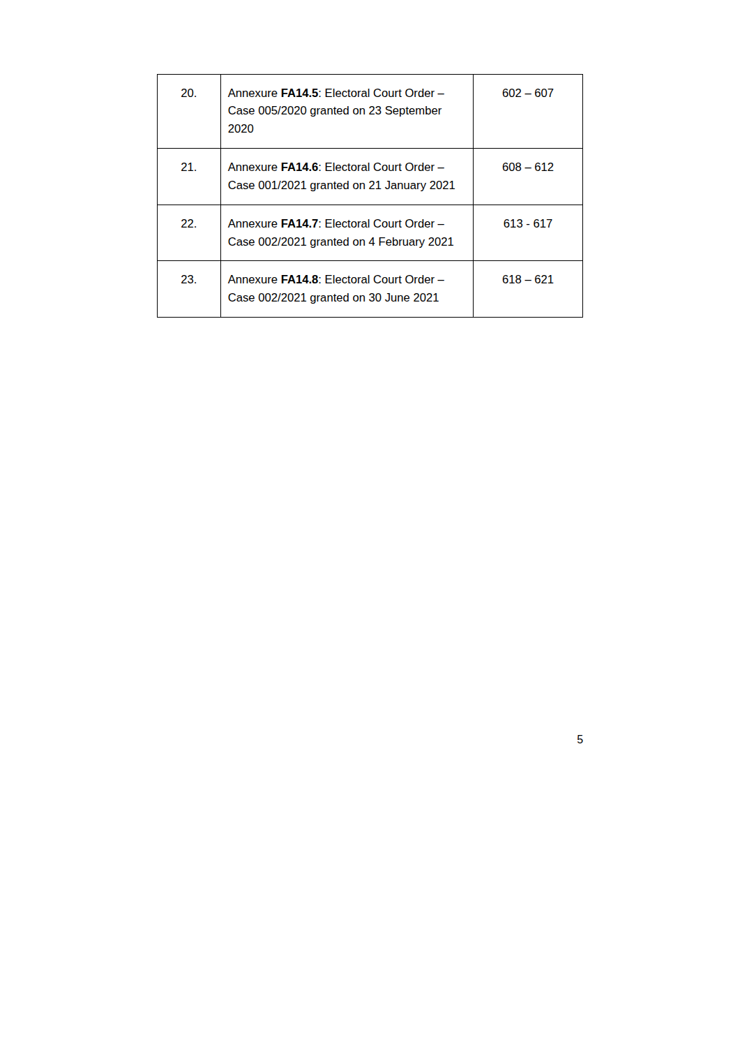| 20. | Annexure FA14.5 : Electoral Court Order – Case 005/2020 granted on 23 September 2020 | 602 – 607 |
| 21. | Annexure FA14.6 : Electoral Court Order – Case 001/2021 granted on 21 January 2021 | 608 – 612 |
| 22. | Annexure FA14.7 : Electoral Court Order – Case 002/2021 granted on 4 February 2021 | 613 - 617 |
| 23. | Annexure FA14.8 : Electoral Court Order – Case 002/2021 granted on 30 June 2021 | 618 – 621 |
5